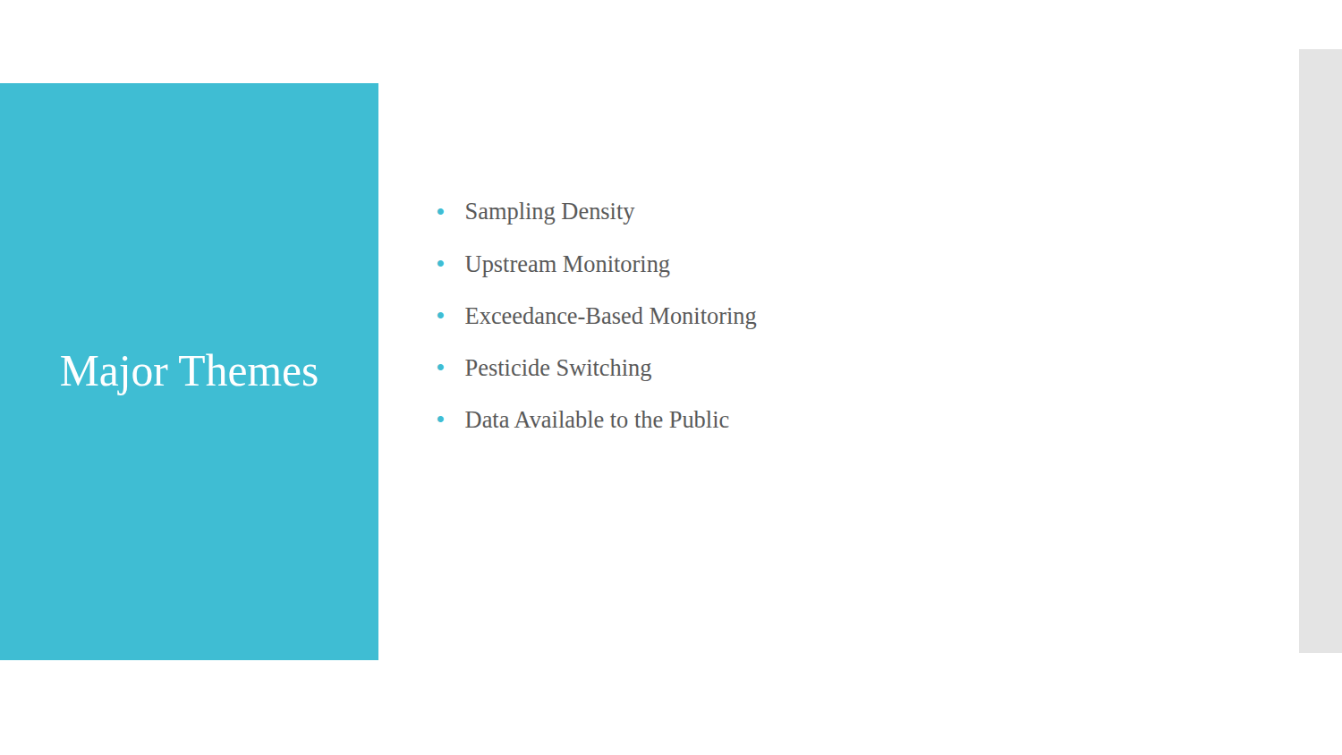Major Themes
Sampling Density
Upstream Monitoring
Exceedance-Based Monitoring
Pesticide Switching
Data Available to the Public